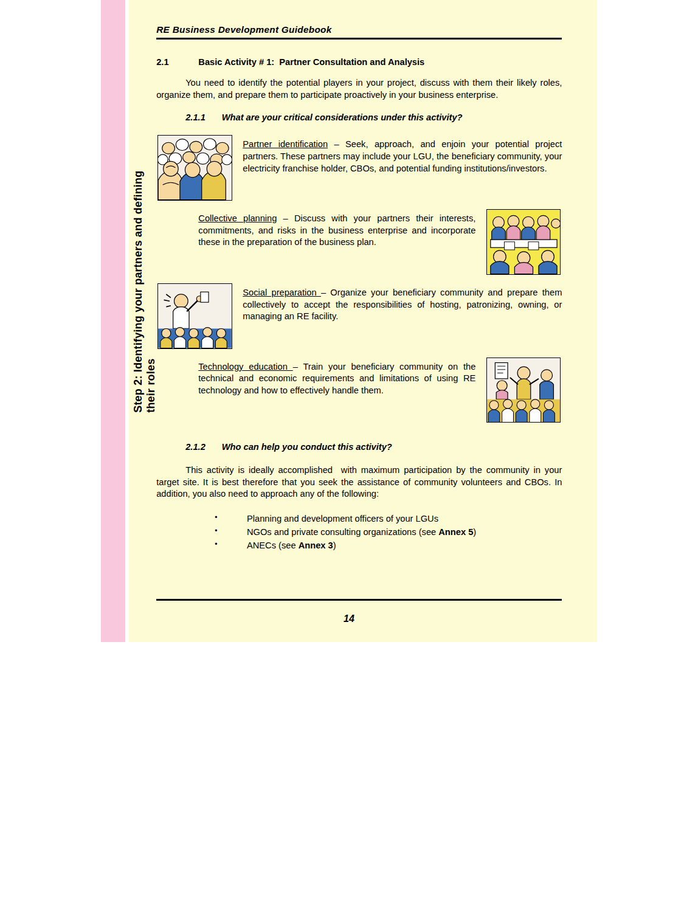Step 2: Identifying your partners and defining their roles
RE Business Development Guidebook
2.1 Basic Activity # 1: Partner Consultation and Analysis
You need to identify the potential players in your project, discuss with them their likely roles, organize them, and prepare them to participate proactively in your business enterprise.
2.1.1 What are your critical considerations under this activity?
Partner identification – Seek, approach, and enjoin your potential project partners. These partners may include your LGU, the beneficiary community, your electricity franchise holder, CBOs, and potential funding institutions/investors.
Collective planning – Discuss with your partners their interests, commitments, and risks in the business enterprise and incorporate these in the preparation of the business plan.
Social preparation – Organize your beneficiary community and prepare them collectively to accept the responsibilities of hosting, patronizing, owning, or managing an RE facility.
Technology education – Train your beneficiary community on the technical and economic requirements and limitations of using RE technology and how to effectively handle them.
2.1.2 Who can help you conduct this activity?
This activity is ideally accomplished with maximum participation by the community in your target site. It is best therefore that you seek the assistance of community volunteers and CBOs. In addition, you also need to approach any of the following:
Planning and development officers of your LGUs
NGOs and private consulting organizations (see Annex 5)
ANECs (see Annex 3)
14